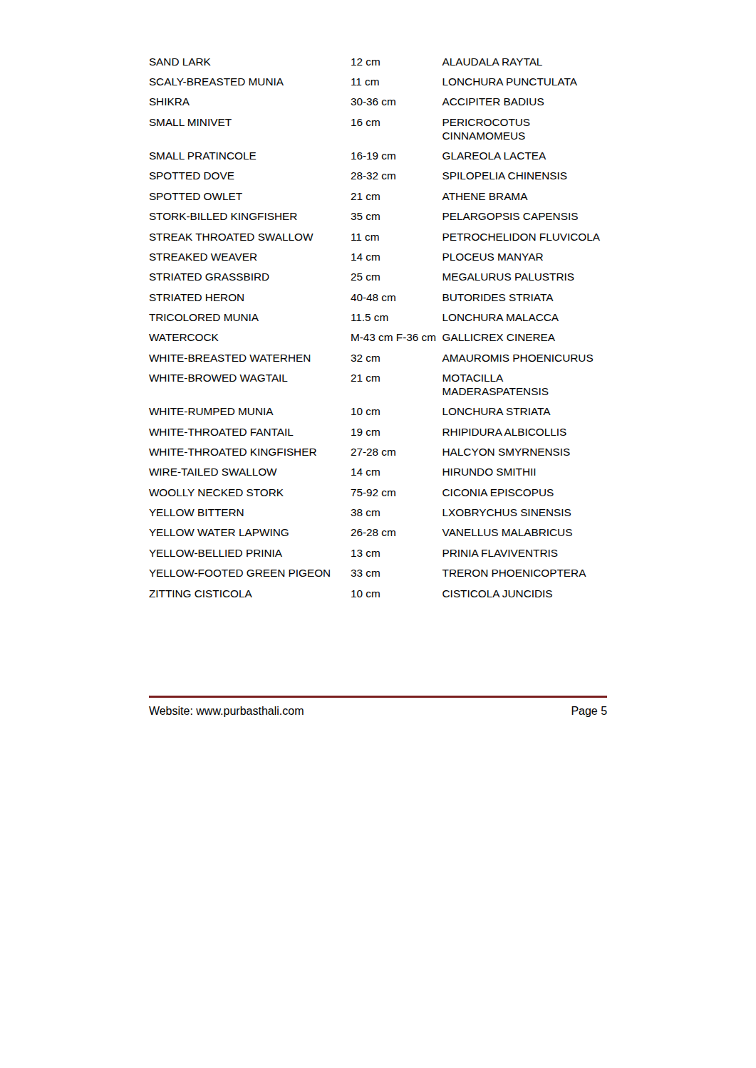| SAND LARK | 12 cm | ALAUDALA RAYTAL |
| SCALY-BREASTED MUNIA | 11 cm | LONCHURA PUNCTULATA |
| SHIKRA | 30-36 cm | ACCIPITER BADIUS |
| SMALL MINIVET | 16 cm | PERICROCOTUS CINNAMOMEUS |
| SMALL PRATINCOLE | 16-19 cm | GLAREOLA LACTEA |
| SPOTTED DOVE | 28-32 cm | SPILOPELIA CHINENSIS |
| SPOTTED OWLET | 21 cm | ATHENE BRAMA |
| STORK-BILLED KINGFISHER | 35 cm | PELARGOPSIS CAPENSIS |
| STREAK THROATED SWALLOW | 11 cm | PETROCHELIDON FLUVICOLA |
| STREAKED WEAVER | 14 cm | PLOCEUS MANYAR |
| STRIATED GRASSBIRD | 25 cm | MEGALURUS PALUSTRIS |
| STRIATED HERON | 40-48 cm | BUTORIDES STRIATA |
| TRICOLORED MUNIA | 11.5 cm | LONCHURA MALACCA |
| WATERCOCK | M-43 cm F-36 cm | GALLICREX CINEREA |
| WHITE-BREASTED WATERHEN | 32 cm | AMAUROMIS PHOENICURUS |
| WHITE-BROWED WAGTAIL | 21 cm | MOTACILLA MADERASPATENSIS |
| WHITE-RUMPED MUNIA | 10 cm | LONCHURA STRIATA |
| WHITE-THROATED FANTAIL | 19 cm | RHIPIDURA ALBICOLLIS |
| WHITE-THROATED KINGFISHER | 27-28 cm | HALCYON SMYRNENSIS |
| WIRE-TAILED SWALLOW | 14 cm | HIRUNDO SMITHII |
| WOOLLY NECKED STORK | 75-92 cm | CICONIA EPISCOPUS |
| YELLOW BITTERN | 38 cm | LXOBRYCHUS SINENSIS |
| YELLOW WATER LAPWING | 26-28 cm | VANELLUS MALABRICUS |
| YELLOW-BELLIED PRINIA | 13 cm | PRINIA FLAVIVENTRIS |
| YELLOW-FOOTED GREEN PIGEON | 33 cm | TRERON PHOENICOPTERA |
| ZITTING CISTICOLA | 10 cm | CISTICOLA JUNCIDIS |
Website: www.purbasthali.com Page 5